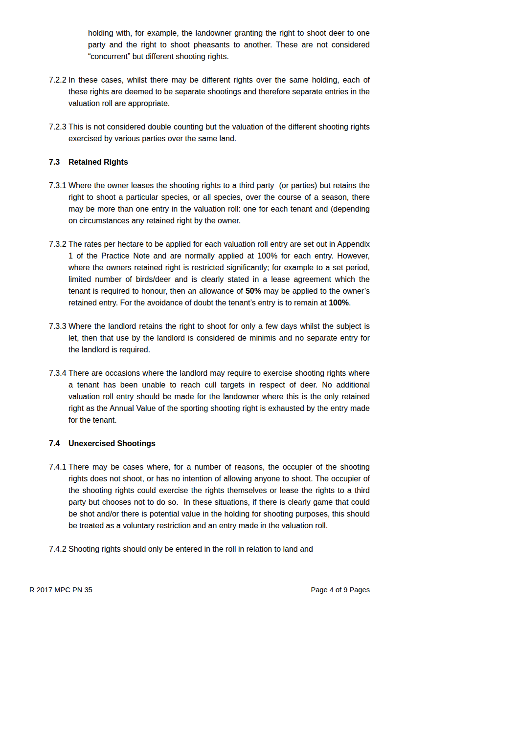holding with, for example, the landowner granting the right to shoot deer to one party and the right to shoot pheasants to another. These are not considered “concurrent” but different shooting rights.
7.2.2
In these cases, whilst there may be different rights over the same holding, each of these rights are deemed to be separate shootings and therefore separate entries in the valuation roll are appropriate.
7.2.3
This is not considered double counting but the valuation of the different shooting rights exercised by various parties over the same land.
7.3
Retained Rights
7.3.1
Where the owner leases the shooting rights to a third party (or parties) but retains the right to shoot a particular species, or all species, over the course of a season, there may be more than one entry in the valuation roll: one for each tenant and (depending on circumstances any retained right by the owner.
7.3.2
The rates per hectare to be applied for each valuation roll entry are set out in Appendix 1 of the Practice Note and are normally applied at 100% for each entry. However, where the owners retained right is restricted significantly; for example to a set period, limited number of birds/deer and is clearly stated in a lease agreement which the tenant is required to honour, then an allowance of 50% may be applied to the owner’s retained entry. For the avoidance of doubt the tenant’s entry is to remain at 100%.
7.3.3
Where the landlord retains the right to shoot for only a few days whilst the subject is let, then that use by the landlord is considered de minimis and no separate entry for the landlord is required.
7.3.4
There are occasions where the landlord may require to exercise shooting rights where a tenant has been unable to reach cull targets in respect of deer. No additional valuation roll entry should be made for the landowner where this is the only retained right as the Annual Value of the sporting shooting right is exhausted by the entry made for the tenant.
7.4
Unexercised Shootings
7.4.1
There may be cases where, for a number of reasons, the occupier of the shooting rights does not shoot, or has no intention of allowing anyone to shoot. The occupier of the shooting rights could exercise the rights themselves or lease the rights to a third party but chooses not to do so. In these situations, if there is clearly game that could be shot and/or there is potential value in the holding for shooting purposes, this should be treated as a voluntary restriction and an entry made in the valuation roll.
7.4.2
Shooting rights should only be entered in the roll in relation to land and
R 2017 MPC PN 35 Page 4 of 9 Pages